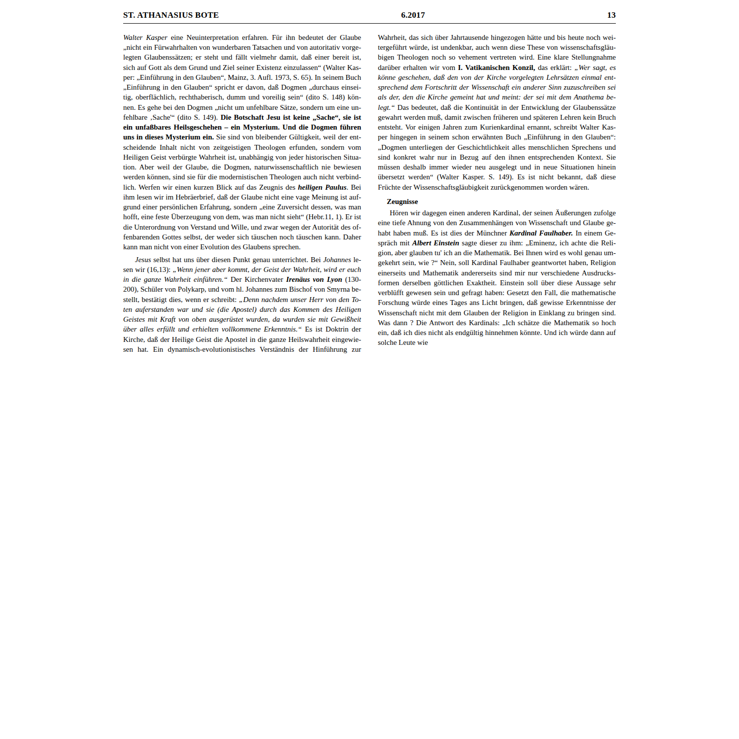ST. ATHANASIUS BOTE 6.2017 13
Walter Kasper eine Neuinterpretation erfahren. Für ihn bedeutet der Glaube „nicht ein Fürwahrhalten von wunderbaren Tatsachen und von autoritativ vorgelegten Glaubenssätzen; er steht und fällt vielmehr damit, daß einer bereit ist, sich auf Gott als dem Grund und Ziel seiner Existenz einzulassen“ (Walter Kasper: „Einführung in den Glauben“, Mainz, 3. Aufl. 1973, S. 65). In seinem Buch „Einführung in den Glauben“ spricht er davon, daß Dogmen „durchaus einseitig, oberflächlich, rechthaberisch, dumm und voreilig sein“ (dito S. 148) können. Es gehe bei den Dogmen „nicht um unfehlbare Sätze, sondern um eine unfehlbare ‚Sache'“ (dito S. 149). Die Botschaft Jesu ist keine „Sache“, sie ist ein unfaßbares Heilsgeschehen – ein Mysterium. Und die Dogmen führen uns in dieses Mysterium ein. Sie sind von bleibender Gültigkeit, weil der entscheidende Inhalt nicht von zeitgeistigen Theologen erfunden, sondern vom Heiligen Geist verbürgte Wahrheit ist, unabhängig von jeder historischen Situation. Aber weil der Glaube, die Dogmen, naturwissenschaftlich nie bewiesen werden können, sind sie für die modernistischen Theologen auch nicht verbindlich. Werfen wir einen kurzen Blick auf das Zeugnis des heiligen Paulus. Bei ihm lesen wir im Hebräerbrief, daß der Glaube nicht eine vage Meinung ist aufgrund einer persönlichen Erfahrung, sondern „eine Zuversicht dessen, was man hofft, eine feste Überzeugung von dem, was man nicht sieht“ (Hebr.11, 1). Er ist die Unterordnung von Verstand und Wille, und zwar wegen der Autorität des offenbarenden Gottes selbst, der weder sich täuschen noch täuschen kann. Daher kann man nicht von einer Evolution des Glaubens sprechen.
Jesus selbst hat uns über diesen Punkt genau unterrichtet. Bei Johannes lesen wir (16,13): „Wenn jener aber kommt, der Geist der Wahrheit, wird er euch in die ganze Wahrheit einführen.“ Der Kirchenvater Irenäus von Lyon (130-200), Schüler von Polykarp, und vom hl. Johannes zum Bischof von Smyrna bestellt, bestätigt dies, wenn er schreibt: „Denn nachdem unser Herr von den Toten auferstanden war und sie (die Apostel) durch das Kommen des Heiligen Geistes mit Kraft von oben ausgerüstet wurden, da wurden sie mit Gewißheit über alles erfüllt und erhielten vollkommene Erkenntnis.“ Es ist Doktrin der Kirche, daß der Heilige Geist die Apostel in die ganze Heilswahrheit eingewiesen hat. Ein dynamisch-evolutionistisches Verständnis der Hinführung zur Wahrheit, das sich über Jahrtausende hingezogen hätte und bis heute noch weitergeführt würde, ist undenkbar, auch wenn diese These von wissenschaftsgläubigen Theologen noch so vehement vertreten wird. Eine klare Stellungnahme darüber erhalten wir vom I. Vatikanischen Konzil, das erklärt: „Wer sagt, es könne geschehen, daß den von der Kirche vorgelegten Lehrsätzen einmal entsprechend dem Fortschritt der Wissenschaft ein anderer Sinn zuzuschreiben sei als der, den die Kirche gemeint hat und meint: der sei mit dem Anathema belegt.“ Das bedeutet, daß die Kontinuität in der Entwicklung der Glaubenssätze gewahrt werden muß, damit zwischen früheren und späteren Lehren kein Bruch entsteht. Vor einigen Jahren zum Kurienkardinal ernannt, schreibt Walter Kasper hingegen in seinem schon erwähnten Buch „Einführung in den Glauben“: „Dogmen unterliegen der Geschichtlichkeit alles menschlichen Sprechens und sind konkret wahr nur in Bezug auf den ihnen entsprechenden Kontext. Sie müssen deshalb immer wieder neu ausgelegt und in neue Situationen hinein übersetzt werden“ (Walter Kasper. S. 149). Es ist nicht bekannt, daß diese Früchte der Wissenschaftsgläubigkeit zurückgenommen worden wären.
Zeugnisse
Hören wir dagegen einen anderen Kardinal, der seinen Äußerungen zufolge eine tiefe Ahnung von den Zusammenhängen von Wissenschaft und Glaube gehabt haben muß. Es ist dies der Münchner Kardinal Faulhaber. In einem Gespräch mit Albert Einstein sagte dieser zu ihm: „Eminenz, ich achte die Religion, aber glauben tu' ich an die Mathematik. Bei Ihnen wird es wohl genau umgekehrt sein, wie ?“ Nein, soll Kardinal Faulhaber geantwortet haben, Religion einerseits und Mathematik andererseits sind mir nur verschiedene Ausdrucksformen derselben göttlichen Exaktheit. Einstein soll über diese Aussage sehr verblüfft gewesen sein und gefragt haben: Gesetzt den Fall, die mathematische Forschung würde eines Tages ans Licht bringen, daß gewisse Erkenntnisse der Wissenschaft nicht mit dem Glauben der Religion in Einklang zu bringen sind. Was dann ? Die Antwort des Kardinals: „Ich schätze die Mathematik so hoch ein, daß ich dies nicht als endgültig hinnehmen könnte. Und ich würde dann auf solche Leute wie